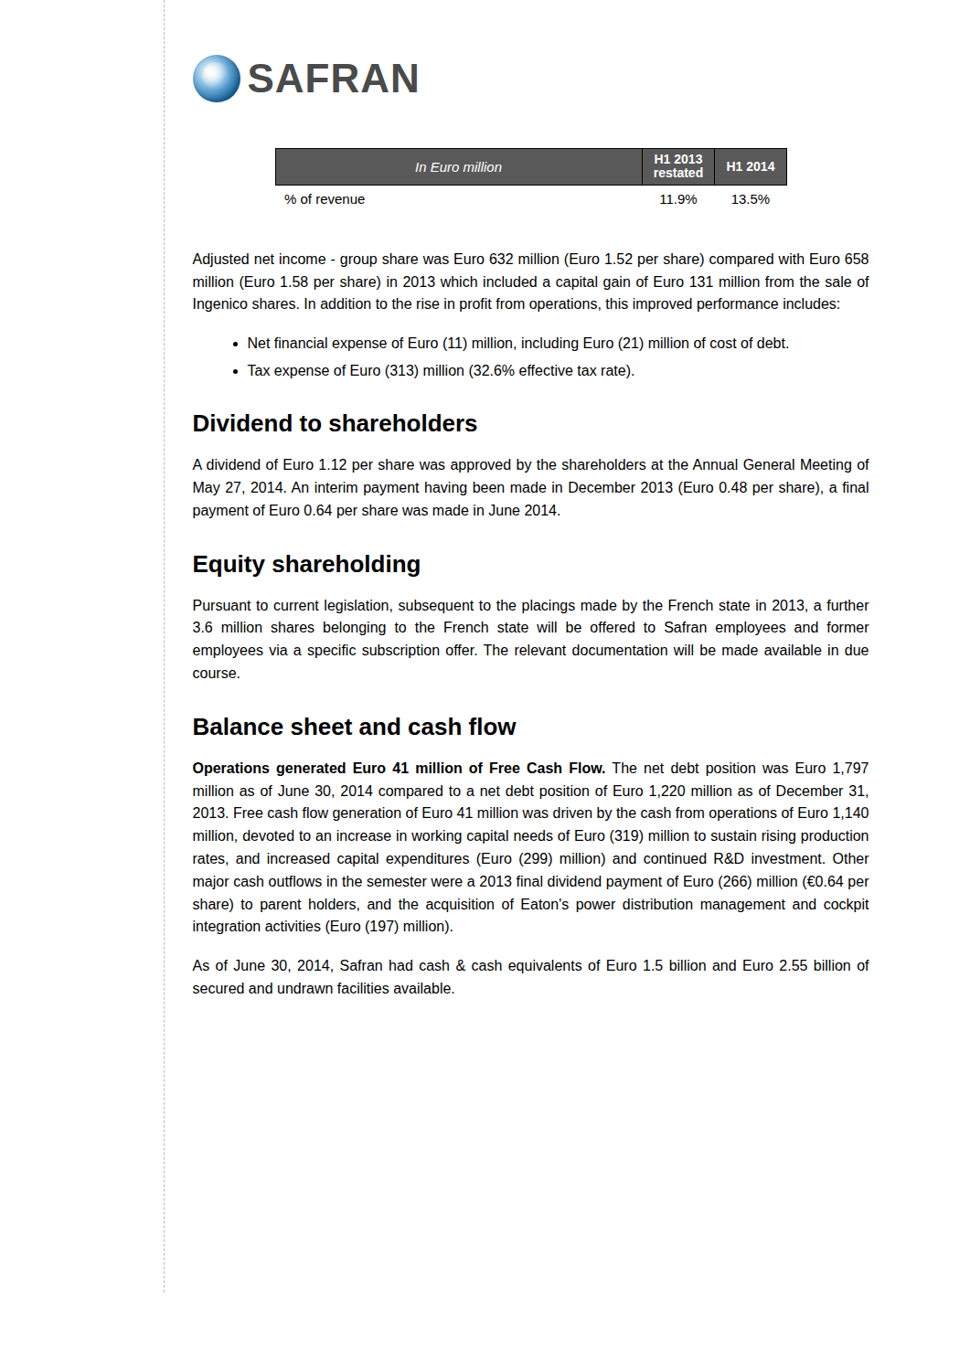Communiqué de presse . Press release
SAFRAN
| In Euro million | H1 2013 restated | H1 2014 |
| --- | --- | --- |
| % of revenue | 11.9% | 13.5% |
Adjusted net income - group share was Euro 632 million (Euro 1.52 per share) compared with Euro 658 million (Euro 1.58 per share) in 2013 which included a capital gain of Euro 131 million from the sale of Ingenico shares. In addition to the rise in profit from operations, this improved performance includes:
Net financial expense of Euro (11) million, including Euro (21) million of cost of debt.
Tax expense of Euro (313) million (32.6% effective tax rate).
Dividend to shareholders
A dividend of Euro 1.12 per share was approved by the shareholders at the Annual General Meeting of May 27, 2014. An interim payment having been made in December 2013 (Euro 0.48 per share), a final payment of Euro 0.64 per share was made in June 2014.
Equity shareholding
Pursuant to current legislation, subsequent to the placings made by the French state in 2013, a further 3.6 million shares belonging to the French state will be offered to Safran employees and former employees via a specific subscription offer. The relevant documentation will be made available in due course.
Balance sheet and cash flow
Operations generated Euro 41 million of Free Cash Flow. The net debt position was Euro 1,797 million as of June 30, 2014 compared to a net debt position of Euro 1,220 million as of December 31, 2013. Free cash flow generation of Euro 41 million was driven by the cash from operations of Euro 1,140 million, devoted to an increase in working capital needs of Euro (319) million to sustain rising production rates, and increased capital expenditures (Euro (299) million) and continued R&D investment. Other major cash outflows in the semester were a 2013 final dividend payment of Euro (266) million (€0.64 per share) to parent holders, and the acquisition of Eaton's power distribution management and cockpit integration activities (Euro (197) million).
As of June 30, 2014, Safran had cash & cash equivalents of Euro 1.5 billion and Euro 2.55 billion of secured and undrawn facilities available.